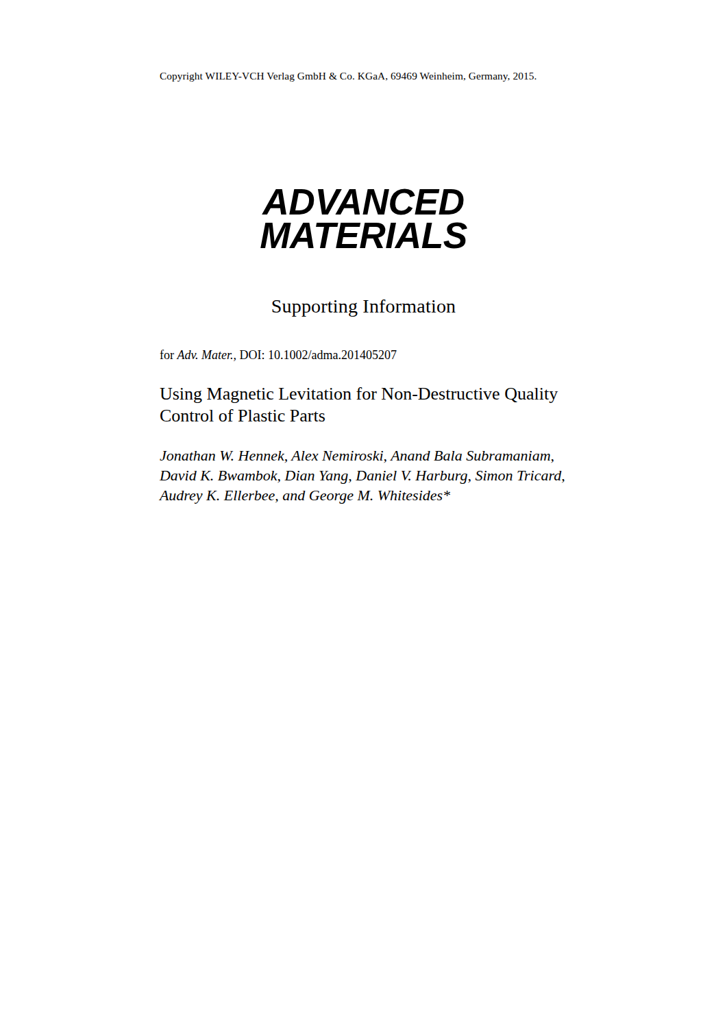Copyright WILEY-VCH Verlag GmbH & Co. KGaA, 69469 Weinheim, Germany, 2015.
ADVANCED MATERIALS
Supporting Information
for Adv. Mater., DOI: 10.1002/adma.201405207
Using Magnetic Levitation for Non-Destructive Quality Control of Plastic Parts
Jonathan W. Hennek, Alex Nemiroski, Anand Bala Subramaniam, David K. Bwambok, Dian Yang, Daniel V. Harburg, Simon Tricard, Audrey K. Ellerbee, and George M. Whitesides*